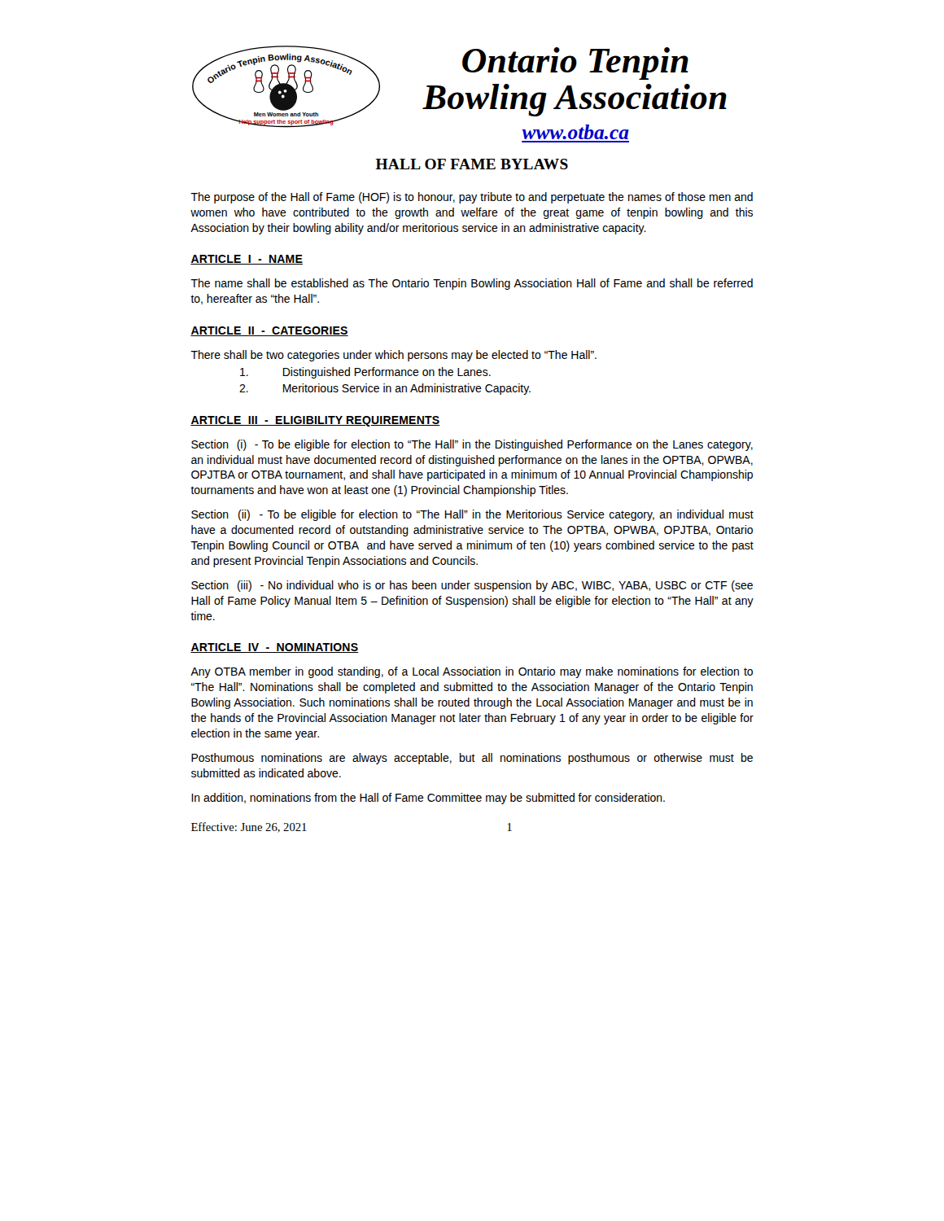Ontario Tenpin Bowling Association Men Women and Youth Help support the sport of bowling
Ontario Tenpin
Bowling Association
www.otba.ca
HALL OF FAME BYLAWS
The purpose of the Hall of Fame (HOF) is to honour, pay tribute to and perpetuate the names of those men and women who have contributed to the growth and welfare of the great game of tenpin bowling and this Association by their bowling ability and/or meritorious service in an administrative capacity.
ARTICLE I - NAME
The name shall be established as The Ontario Tenpin Bowling Association Hall of Fame and shall be referred to, hereafter as “the Hall”.
ARTICLE II - CATEGORIES
There shall be two categories under which persons may be elected to “The Hall”.
1. Distinguished Performance on the Lanes.
2. Meritorious Service in an Administrative Capacity.
ARTICLE III - ELIGIBILITY REQUIREMENTS
Section (i) - To be eligible for election to “The Hall” in the Distinguished Performance on the Lanes category, an individual must have documented record of distinguished performance on the lanes in the OPTBA, OPWBA, OPJTBA or OTBA tournament, and shall have participated in a minimum of 10 Annual Provincial Championship tournaments and have won at least one (1) Provincial Championship Titles.
Section (ii) - To be eligible for election to “The Hall” in the Meritorious Service category, an individual must have a documented record of outstanding administrative service to The OPTBA, OPWBA, OPJTBA, Ontario Tenpin Bowling Council or OTBA and have served a minimum of ten (10) years combined service to the past and present Provincial Tenpin Associations and Councils.
Section (iii) - No individual who is or has been under suspension by ABC, WIBC, YABA, USBC or CTF (see Hall of Fame Policy Manual Item 5 – Definition of Suspension) shall be eligible for election to “The Hall” at any time.
ARTICLE IV - NOMINATIONS
Any OTBA member in good standing, of a Local Association in Ontario may make nominations for election to “The Hall”. Nominations shall be completed and submitted to the Association Manager of the Ontario Tenpin Bowling Association. Such nominations shall be routed through the Local Association Manager and must be in the hands of the Provincial Association Manager not later than February 1 of any year in order to be eligible for election in the same year.
Posthumous nominations are always acceptable, but all nominations posthumous or otherwise must be submitted as indicated above.
In addition, nominations from the Hall of Fame Committee may be submitted for consideration.
Effective: June 26, 2021 1